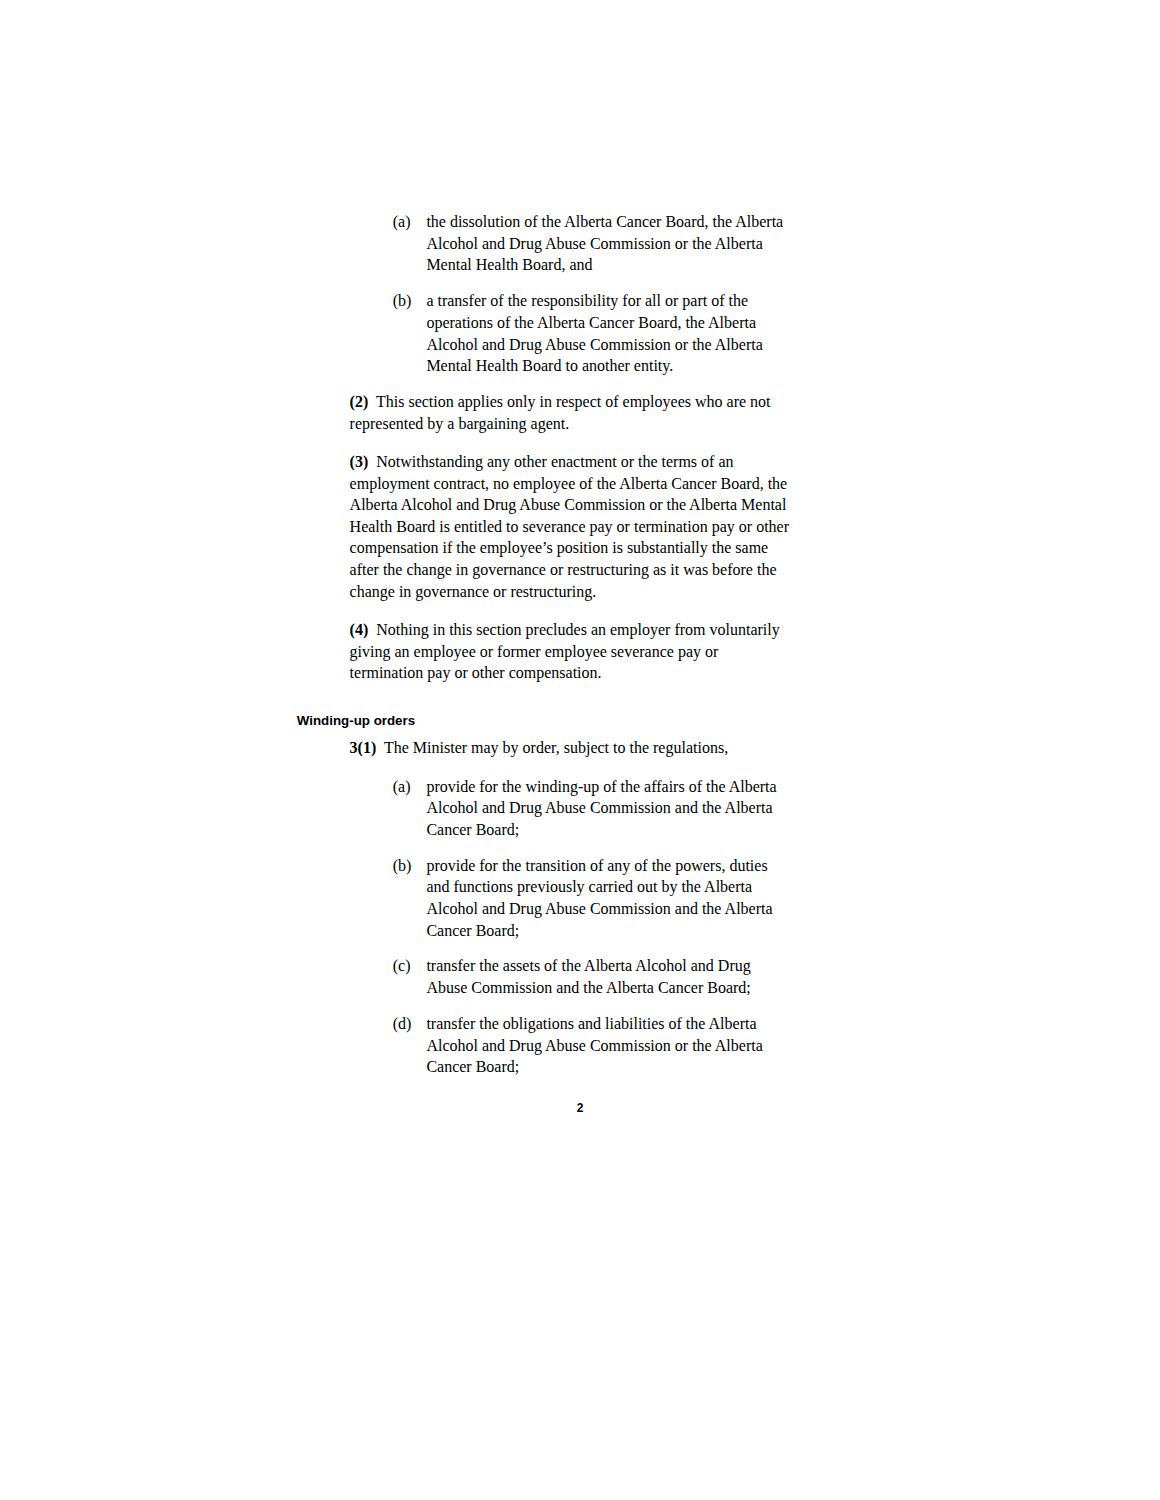(a) the dissolution of the Alberta Cancer Board, the Alberta Alcohol and Drug Abuse Commission or the Alberta Mental Health Board, and
(b) a transfer of the responsibility for all or part of the operations of the Alberta Cancer Board, the Alberta Alcohol and Drug Abuse Commission or the Alberta Mental Health Board to another entity.
(2) This section applies only in respect of employees who are not represented by a bargaining agent.
(3) Notwithstanding any other enactment or the terms of an employment contract, no employee of the Alberta Cancer Board, the Alberta Alcohol and Drug Abuse Commission or the Alberta Mental Health Board is entitled to severance pay or termination pay or other compensation if the employee’s position is substantially the same after the change in governance or restructuring as it was before the change in governance or restructuring.
(4) Nothing in this section precludes an employer from voluntarily giving an employee or former employee severance pay or termination pay or other compensation.
Winding-up orders
3(1) The Minister may by order, subject to the regulations,
(a) provide for the winding-up of the affairs of the Alberta Alcohol and Drug Abuse Commission and the Alberta Cancer Board;
(b) provide for the transition of any of the powers, duties and functions previously carried out by the Alberta Alcohol and Drug Abuse Commission and the Alberta Cancer Board;
(c) transfer the assets of the Alberta Alcohol and Drug Abuse Commission and the Alberta Cancer Board;
(d) transfer the obligations and liabilities of the Alberta Alcohol and Drug Abuse Commission or the Alberta Cancer Board;
2